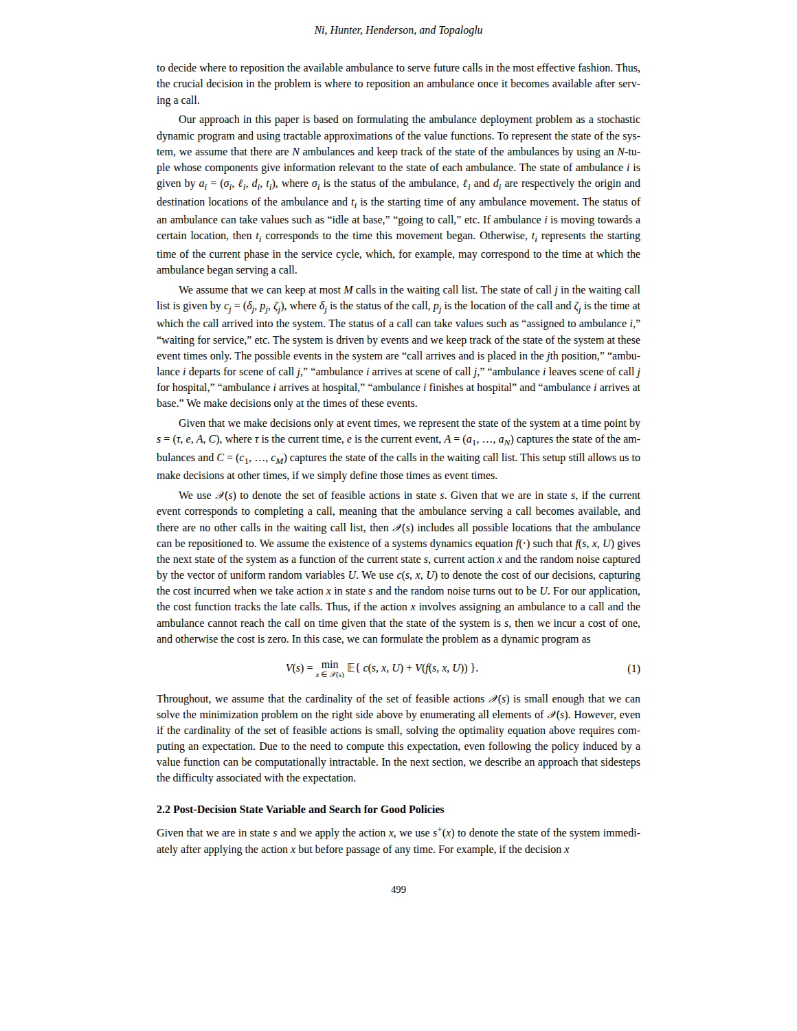Ni, Hunter, Henderson, and Topaloglu
to decide where to reposition the available ambulance to serve future calls in the most effective fashion. Thus, the crucial decision in the problem is where to reposition an ambulance once it becomes available after serving a call.
Our approach in this paper is based on formulating the ambulance deployment problem as a stochastic dynamic program and using tractable approximations of the value functions. To represent the state of the system, we assume that there are N ambulances and keep track of the state of the ambulances by using an N-tuple whose components give information relevant to the state of each ambulance. The state of ambulance i is given by ai = (σi, ℓi, di, ti), where σi is the status of the ambulance, ℓi and di are respectively the origin and destination locations of the ambulance and ti is the starting time of any ambulance movement. The status of an ambulance can take values such as “idle at base,” “going to call,” etc. If ambulance i is moving towards a certain location, then ti corresponds to the time this movement began. Otherwise, ti represents the starting time of the current phase in the service cycle, which, for example, may correspond to the time at which the ambulance began serving a call.
We assume that we can keep at most M calls in the waiting call list. The state of call j in the waiting call list is given by cj = (δj, pj, ζj), where δj is the status of the call, pj is the location of the call and ζj is the time at which the call arrived into the system. The status of a call can take values such as “assigned to ambulance i,” “waiting for service,” etc. The system is driven by events and we keep track of the state of the system at these event times only. The possible events in the system are “call arrives and is placed in the jth position,” “ambulance i departs for scene of call j,” “ambulance i arrives at scene of call j,” “ambulance i leaves scene of call j for hospital,” “ambulance i arrives at hospital,” “ambulance i finishes at hospital” and “ambulance i arrives at base.” We make decisions only at the times of these events.
Given that we make decisions only at event times, we represent the state of the system at a time point by s = (τ, e, A, C), where τ is the current time, e is the current event, A = (a1, …, aN) captures the state of the ambulances and C = (c1, …, cM) captures the state of the calls in the waiting call list. This setup still allows us to make decisions at other times, if we simply define those times as event times.
We use 𝒳(s) to denote the set of feasible actions in state s. Given that we are in state s, if the current event corresponds to completing a call, meaning that the ambulance serving a call becomes available, and there are no other calls in the waiting call list, then 𝒳(s) includes all possible locations that the ambulance can be repositioned to. We assume the existence of a systems dynamics equation f(·) such that f(s, x, U) gives the next state of the system as a function of the current state s, current action x and the random noise captured by the vector of uniform random variables U. We use c(s, x, U) to denote the cost of our decisions, capturing the cost incurred when we take action x in state s and the random noise turns out to be U. For our application, the cost function tracks the late calls. Thus, if the action x involves assigning an ambulance to a call and the ambulance cannot reach the call on time given that the state of the system is s, then we incur a cost of one, and otherwise the cost is zero. In this case, we can formulate the problem as a dynamic program as
V(s) = minx ∈ 𝒳(s) 𝔼{ c(s, x, U) + V(f(s, x, U)) }.
(1)
Throughout, we assume that the cardinality of the set of feasible actions 𝒳(s) is small enough that we can solve the minimization problem on the right side above by enumerating all elements of 𝒳(s). However, even if the cardinality of the set of feasible actions is small, solving the optimality equation above requires computing an expectation. Due to the need to compute this expectation, even following the policy induced by a value function can be computationally intractable. In the next section, we describe an approach that sidesteps the difficulty associated with the expectation.
2.2 Post-Decision State Variable and Search for Good Policies
Given that we are in state s and we apply the action x, we use s+(x) to denote the state of the system immediately after applying the action x but before passage of any time. For example, if the decision x
499